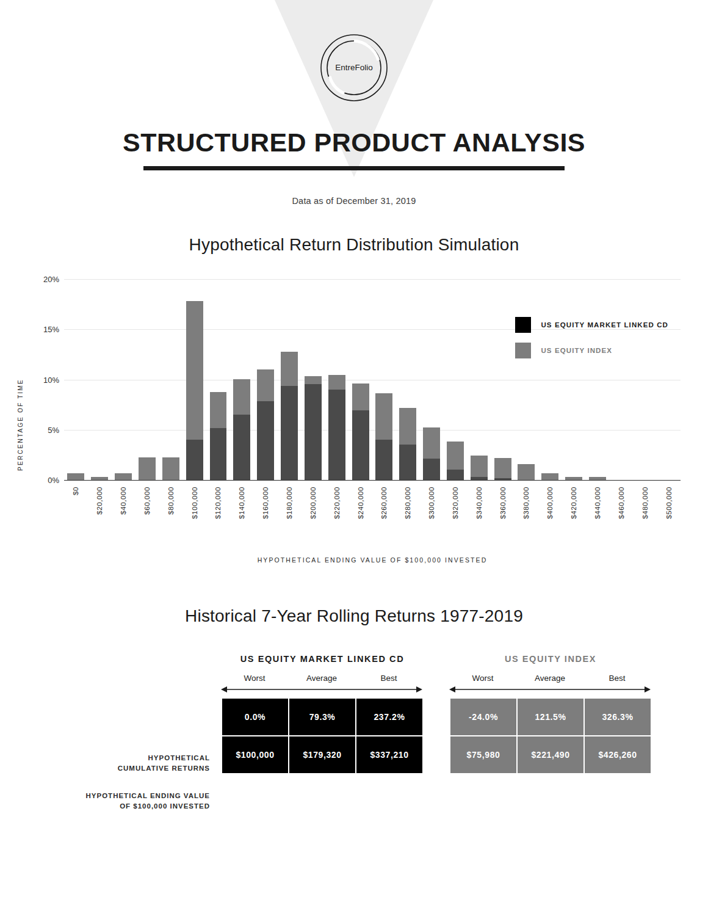EntreFolio
Structured Product Analysis
Data as of December 31, 2019
Hypothetical Return Distribution Simulation
PERCENTAGE OF TIME
US EQUITY MARKET LINKED CD
US EQUITY INDEX
20%
15%
10%
5%
0%
$0
$20,000
$40,000
$60,000
$80,000
$100,000
$120,000
$140,000
$160,000
$180,000
$200,000
$220,000
$240,000
$260,000
$280,000
$300,000
$320,000
$340,000
$360,000
$380,000
$400,000
$420,000
$440,000
$460,000
$480,000
$500,000
HYPOTHETICAL ENDING VALUE OF $100,000 INVESTED
Historical 7-Year Rolling Returns 1977-2019
HYPOTHETICAL
CUMULATIVE RETURNS
HYPOTHETICAL ENDING VALUE
OF $100,000 INVESTED
US EQUITY MARKET LINKED CD
Worst
Average
Best
| 0.0% | 79.3% | 237.2% |
| $100,000 | $179,320 | $337,210 |
US EQUITY INDEX
Worst
Average
Best
| -24.0% | 121.5% | 326.3% |
| $75,980 | $221,490 | $426,260 |